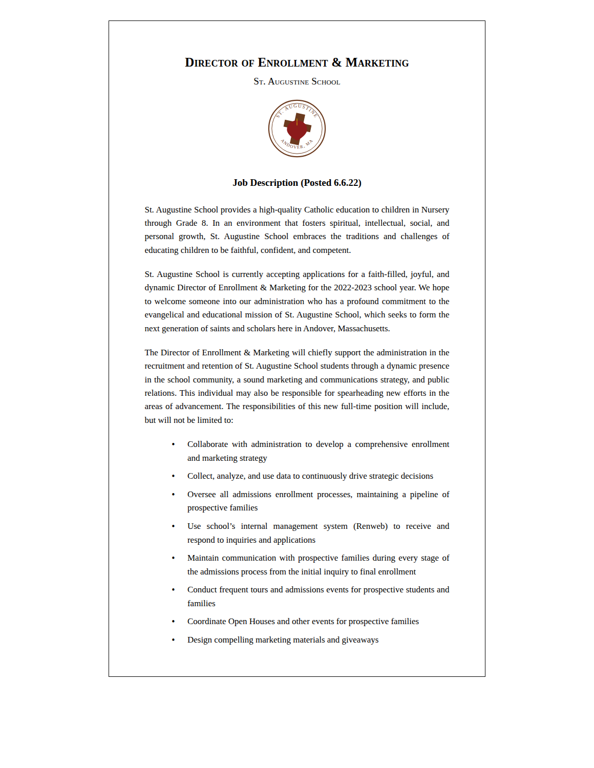Director of Enrollment & Marketing
St. Augustine School
ST. AUGUSTINE ANDOVER, MA
Job Description (Posted 6.6.22)
St. Augustine School provides a high-quality Catholic education to children in Nursery through Grade 8. In an environment that fosters spiritual, intellectual, social, and personal growth, St. Augustine School embraces the traditions and challenges of educating children to be faithful, confident, and competent.
St. Augustine School is currently accepting applications for a faith-filled, joyful, and dynamic Director of Enrollment & Marketing for the 2022-2023 school year. We hope to welcome someone into our administration who has a profound commitment to the evangelical and educational mission of St. Augustine School, which seeks to form the next generation of saints and scholars here in Andover, Massachusetts.
The Director of Enrollment & Marketing will chiefly support the administration in the recruitment and retention of St. Augustine School students through a dynamic presence in the school community, a sound marketing and communications strategy, and public relations. This individual may also be responsible for spearheading new efforts in the areas of advancement. The responsibilities of this new full-time position will include, but will not be limited to:
Collaborate with administration to develop a comprehensive enrollment and marketing strategy
Collect, analyze, and use data to continuously drive strategic decisions
Oversee all admissions enrollment processes, maintaining a pipeline of prospective families
Use school’s internal management system (Renweb) to receive and respond to inquiries and applications
Maintain communication with prospective families during every stage of the admissions process from the initial inquiry to final enrollment
Conduct frequent tours and admissions events for prospective students and families
Coordinate Open Houses and other events for prospective families
Design compelling marketing materials and giveaways